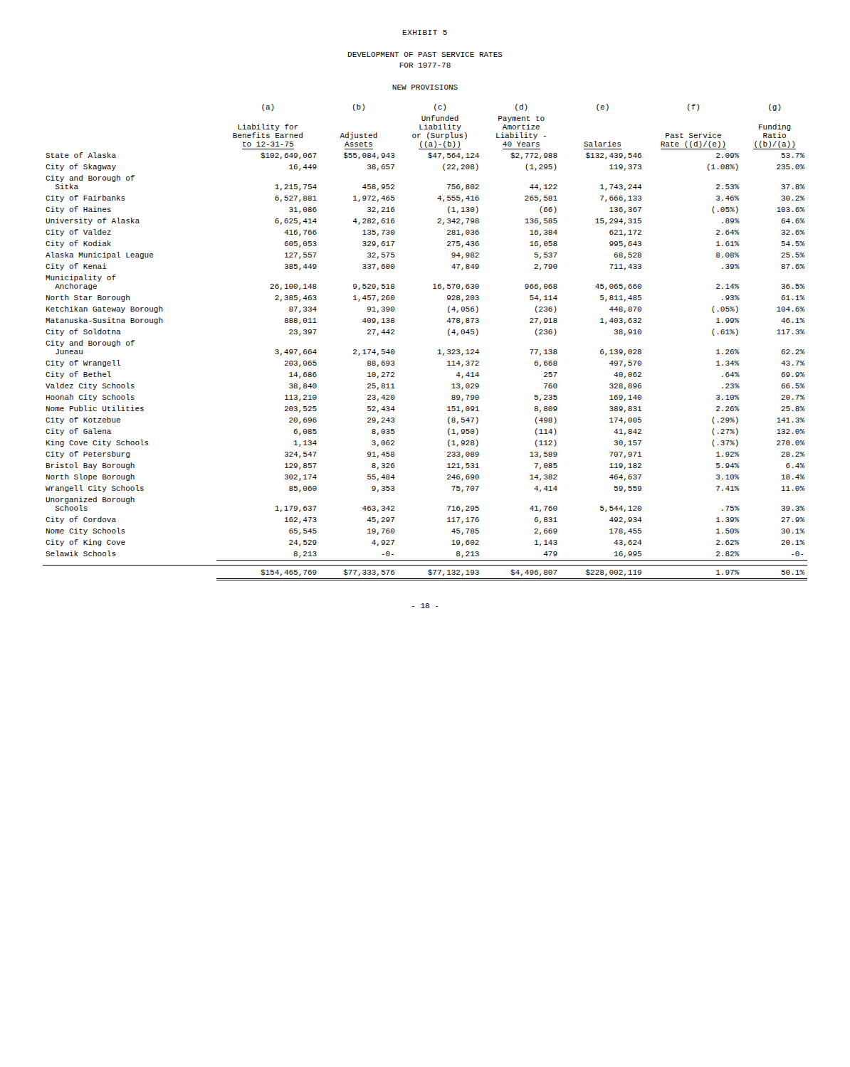EXHIBIT 5
DEVELOPMENT OF PAST SERVICE RATES
FOR 1977-78
NEW PROVISIONS
| | (a) | (b) | (c) | (d) | (e) | (f) | (g) |
| --- | --- | --- | --- | --- | --- | --- | --- |
| | Liability for Benefits Earned to 12-31-75 | Adjusted Assets | Unfunded Liability or (Surplus) ((a)-(b)) | Payment to Amortize Liability - 40 Years | Salaries | Past Service Rate ((d)/(e)) | Funding Ratio ((b)/(a)) |
| State of Alaska | $102,649,067 | $55,084,943 | $47,564,124 | $2,772,988 | $132,439,546 | 2.09% | 53.7% |
| City of Skagway | 16,449 | 38,657 | (22,208) | (1,295) | 119,373 | (1.08%) | 235.0% |
| City and Borough of Sitka | 1,215,754 | 458,952 | 756,802 | 44,122 | 1,743,244 | 2.53% | 37.8% |
| City of Fairbanks | 6,527,881 | 1,972,465 | 4,555,416 | 265,581 | 7,666,133 | 3.46% | 30.2% |
| City of Haines | 31,086 | 32,216 | (1,130) | (66) | 136,367 | (.05%) | 103.6% |
| University of Alaska | 6,625,414 | 4,282,616 | 2,342,798 | 136,585 | 15,294,315 | .89% | 64.6% |
| City of Valdez | 416,766 | 135,730 | 281,036 | 16,384 | 621,172 | 2.64% | 32.6% |
| City of Kodiak | 605,053 | 329,617 | 275,436 | 16,058 | 995,643 | 1.61% | 54.5% |
| Alaska Municipal League | 127,557 | 32,575 | 94,982 | 5,537 | 68,528 | 8.08% | 25.5% |
| City of Kenai | 385,449 | 337,600 | 47,849 | 2,790 | 711,433 | .39% | 87.6% |
| Municipality of Anchorage | 26,100,148 | 9,529,518 | 16,570,630 | 966,068 | 45,065,660 | 2.14% | 36.5% |
| North Star Borough | 2,385,463 | 1,457,260 | 928,203 | 54,114 | 5,811,485 | .93% | 61.1% |
| Ketchikan Gateway Borough | 87,334 | 91,390 | (4,056) | (236) | 448,870 | (.05%) | 104.6% |
| Matanuska-Susitna Borough | 888,011 | 409,138 | 478,873 | 27,918 | 1,403,632 | 1.99% | 46.1% |
| City of Soldotna | 23,397 | 27,442 | (4,045) | (236) | 38,910 | (.61%) | 117.3% |
| City and Borough of Juneau | 3,497,664 | 2,174,540 | 1,323,124 | 77,138 | 6,139,028 | 1.26% | 62.2% |
| City of Wrangell | 203,065 | 88,693 | 114,372 | 6,668 | 497,570 | 1.34% | 43.7% |
| City of Bethel | 14,686 | 10,272 | 4,414 | 257 | 40,062 | .64% | 69.9% |
| Valdez City Schools | 38,840 | 25,811 | 13,029 | 760 | 328,896 | .23% | 66.5% |
| Hoonah City Schools | 113,210 | 23,420 | 89,790 | 5,235 | 169,140 | 3.10% | 20.7% |
| Nome Public Utilities | 203,525 | 52,434 | 151,091 | 8,809 | 389,831 | 2.26% | 25.8% |
| City of Kotzebue | 20,696 | 29,243 | (8,547) | (498) | 174,005 | (.29%) | 141.3% |
| City of Galena | 6,085 | 8,035 | (1,950) | (114) | 41,842 | (.27%) | 132.0% |
| King Cove City Schools | 1,134 | 3,062 | (1,928) | (112) | 30,157 | (.37%) | 270.0% |
| City of Petersburg | 324,547 | 91,458 | 233,089 | 13,589 | 707,971 | 1.92% | 28.2% |
| Bristol Bay Borough | 129,857 | 8,326 | 121,531 | 7,085 | 119,182 | 5.94% | 6.4% |
| North Slope Borough | 302,174 | 55,484 | 246,690 | 14,382 | 464,637 | 3.10% | 18.4% |
| Wrangell City Schools | 85,060 | 9,353 | 75,707 | 4,414 | 59,559 | 7.41% | 11.0% |
| Unorganized Borough Schools | 1,179,637 | 463,342 | 716,295 | 41,760 | 5,544,120 | .75% | 39.3% |
| City of Cordova | 162,473 | 45,297 | 117,176 | 6,831 | 492,934 | 1.39% | 27.9% |
| Nome City Schools | 65,545 | 19,760 | 45,785 | 2,669 | 178,455 | 1.50% | 30.1% |
| City of King Cove | 24,529 | 4,927 | 19,602 | 1,143 | 43,624 | 2.62% | 20.1% |
| Selawik Schools | 8,213 | -0- | 8,213 | 479 | 16,995 | 2.82% | -0- |
| | $154,465,769 | $77,333,576 | $77,132,193 | $4,496,807 | $228,002,119 | 1.97% | 50.1% |
- 18 -